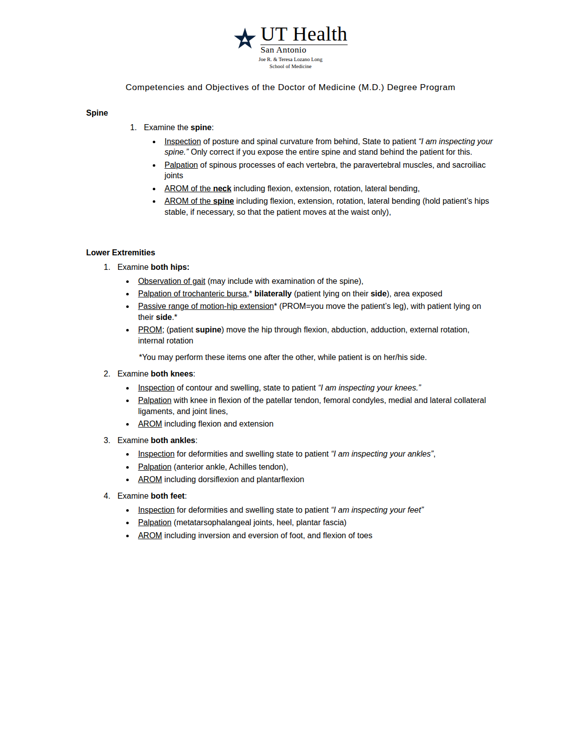UT Health
San Antonio
Joe R. & Teresa Lozano Long
School of Medicine
Competencies and Objectives of the Doctor of Medicine (M.D.) Degree Program
Spine
Examine the spine:
Inspection of posture and spinal curvature from behind, State to patient “I am inspecting your spine.” Only correct if you expose the entire spine and stand behind the patient for this.
Palpation of spinous processes of each vertebra, the paravertebral muscles, and sacroiliac joints
AROM of the neck including flexion, extension, rotation, lateral bending,
AROM of the spine including flexion, extension, rotation, lateral bending (hold patient’s hips stable, if necessary, so that the patient moves at the waist only),
Lower Extremities
Examine both hips:
Observation of gait (may include with examination of the spine),
Palpation of trochanteric bursa,* bilaterally (patient lying on their side), area exposed
Passive range of motion-hip extension* (PROM=you move the patient’s leg), with patient lying on their side.*
PROM; (patient supine) move the hip through flexion, abduction, adduction, external rotation, internal rotation
*You may perform these items one after the other, while patient is on her/his side.
Examine both knees:
Inspection of contour and swelling, state to patient “I am inspecting your knees.”
Palpation with knee in flexion of the patellar tendon, femoral condyles, medial and lateral collateral ligaments, and joint lines,
AROM including flexion and extension
Examine both ankles:
Inspection for deformities and swelling state to patient “I am inspecting your ankles”,
Palpation (anterior ankle, Achilles tendon),
AROM including dorsiflexion and plantarflexion
Examine both feet:
Inspection for deformities and swelling state to patient “I am inspecting your feet”
Palpation (metatarsophalangeal joints, heel, plantar fascia)
AROM including inversion and eversion of foot, and flexion of toes